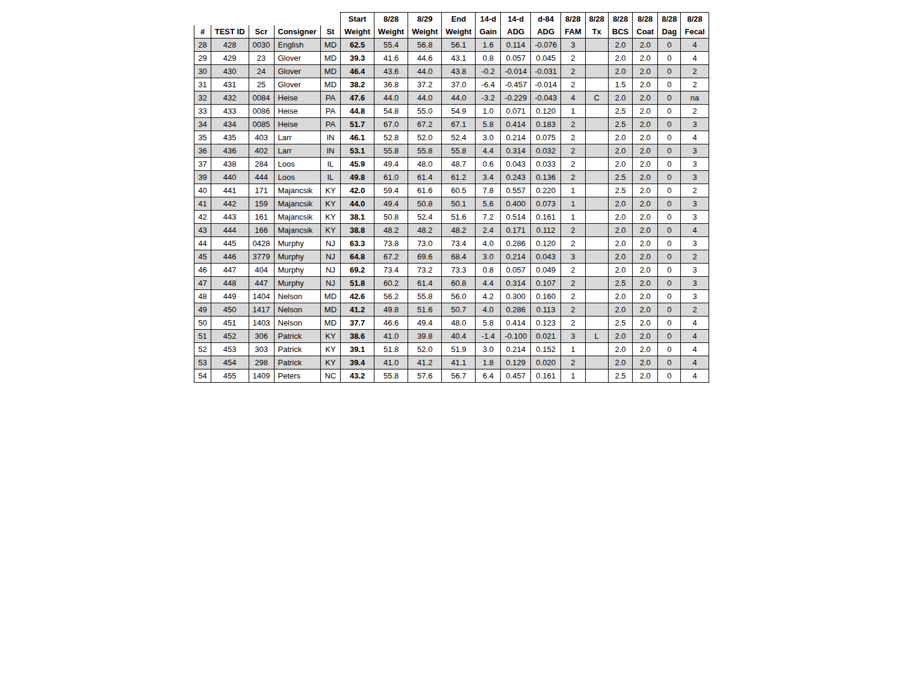| | | | | | Start | 8/28 | 8/29 | End | 14-d | 14-d | d-84 | 8/28 | 8/28 | 8/28 | 8/28 | 8/28 | 8/28 |
| --- | --- | --- | --- | --- | --- | --- | --- | --- | --- | --- | --- | --- | --- | --- | --- | --- | --- |
| # | TEST ID | Scr | Consigner | St | Weight | Weight | Weight | Weight | Gain | ADG | ADG | FAM | Tx | BCS | Coat | Dag | Fecal |
| 28 | 428 | 0030 | English | MD | 62.5 | 55.4 | 56.8 | 56.1 | 1.6 | 0.114 | -0.076 | 3 | | 2.0 | 2.0 | 0 | 4 |
| 29 | 429 | 23 | Glover | MD | 39.3 | 41.6 | 44.6 | 43.1 | 0.8 | 0.057 | 0.045 | 2 | | 2.0 | 2.0 | 0 | 4 |
| 30 | 430 | 24 | Glover | MD | 46.4 | 43.6 | 44.0 | 43.8 | -0.2 | -0.014 | -0.031 | 2 | | 2.0 | 2.0 | 0 | 2 |
| 31 | 431 | 25 | Glover | MD | 38.2 | 36.8 | 37.2 | 37.0 | -6.4 | -0.457 | -0.014 | 2 | | 1.5 | 2.0 | 0 | 2 |
| 32 | 432 | 0084 | Heise | PA | 47.6 | 44.0 | 44.0 | 44.0 | -3.2 | -0.229 | -0.043 | 4 | C | 2.0 | 2.0 | 0 | na |
| 33 | 433 | 0086 | Heise | PA | 44.8 | 54.8 | 55.0 | 54.9 | 1.0 | 0.071 | 0.120 | 1 | | 2.5 | 2.0 | 0 | 2 |
| 34 | 434 | 0085 | Heise | PA | 51.7 | 67.0 | 67.2 | 67.1 | 5.8 | 0.414 | 0.183 | 2 | | 2.5 | 2.0 | 0 | 3 |
| 35 | 435 | 403 | Larr | IN | 46.1 | 52.8 | 52.0 | 52.4 | 3.0 | 0.214 | 0.075 | 2 | | 2.0 | 2.0 | 0 | 4 |
| 36 | 436 | 402 | Larr | IN | 53.1 | 55.8 | 55.8 | 55.8 | 4.4 | 0.314 | 0.032 | 2 | | 2.0 | 2.0 | 0 | 3 |
| 37 | 438 | 284 | Loos | IL | 45.9 | 49.4 | 48.0 | 48.7 | 0.6 | 0.043 | 0.033 | 2 | | 2.0 | 2.0 | 0 | 3 |
| 39 | 440 | 444 | Loos | IL | 49.8 | 61.0 | 61.4 | 61.2 | 3.4 | 0.243 | 0.136 | 2 | | 2.5 | 2.0 | 0 | 3 |
| 40 | 441 | 171 | Majancsik | KY | 42.0 | 59.4 | 61.6 | 60.5 | 7.8 | 0.557 | 0.220 | 1 | | 2.5 | 2.0 | 0 | 2 |
| 41 | 442 | 159 | Majancsik | KY | 44.0 | 49.4 | 50.8 | 50.1 | 5.6 | 0.400 | 0.073 | 1 | | 2.0 | 2.0 | 0 | 3 |
| 42 | 443 | 161 | Majancsik | KY | 38.1 | 50.8 | 52.4 | 51.6 | 7.2 | 0.514 | 0.161 | 1 | | 2.0 | 2.0 | 0 | 3 |
| 43 | 444 | 166 | Majancsik | KY | 38.8 | 48.2 | 48.2 | 48.2 | 2.4 | 0.171 | 0.112 | 2 | | 2.0 | 2.0 | 0 | 4 |
| 44 | 445 | 0428 | Murphy | NJ | 63.3 | 73.8 | 73.0 | 73.4 | 4.0 | 0.286 | 0.120 | 2 | | 2.0 | 2.0 | 0 | 3 |
| 45 | 446 | 3779 | Murphy | NJ | 64.8 | 67.2 | 69.6 | 68.4 | 3.0 | 0.214 | 0.043 | 3 | | 2.0 | 2.0 | 0 | 2 |
| 46 | 447 | 404 | Murphy | NJ | 69.2 | 73.4 | 73.2 | 73.3 | 0.8 | 0.057 | 0.049 | 2 | | 2.0 | 2.0 | 0 | 3 |
| 47 | 448 | 447 | Murphy | NJ | 51.8 | 60.2 | 61.4 | 60.8 | 4.4 | 0.314 | 0.107 | 2 | | 2.5 | 2.0 | 0 | 3 |
| 48 | 449 | 1404 | Nelson | MD | 42.6 | 56.2 | 55.8 | 56.0 | 4.2 | 0.300 | 0.160 | 2 | | 2.0 | 2.0 | 0 | 3 |
| 49 | 450 | 1417 | Nelson | MD | 41.2 | 49.8 | 51.6 | 50.7 | 4.0 | 0.286 | 0.113 | 2 | | 2.0 | 2.0 | 0 | 2 |
| 50 | 451 | 1403 | Nelson | MD | 37.7 | 46.6 | 49.4 | 48.0 | 5.8 | 0.414 | 0.123 | 2 | | 2.5 | 2.0 | 0 | 4 |
| 51 | 452 | 306 | Patrick | KY | 38.6 | 41.0 | 39.8 | 40.4 | -1.4 | -0.100 | 0.021 | 3 | L | 2.0 | 2.0 | 0 | 4 |
| 52 | 453 | 303 | Patrick | KY | 39.1 | 51.8 | 52.0 | 51.9 | 3.0 | 0.214 | 0.152 | 1 | | 2.0 | 2.0 | 0 | 4 |
| 53 | 454 | 298 | Patrick | KY | 39.4 | 41.0 | 41.2 | 41.1 | 1.8 | 0.129 | 0.020 | 2 | | 2.0 | 2.0 | 0 | 4 |
| 54 | 455 | 1409 | Peters | NC | 43.2 | 55.8 | 57.6 | 56.7 | 6.4 | 0.457 | 0.161 | 1 | | 2.5 | 2.0 | 0 | 4 |